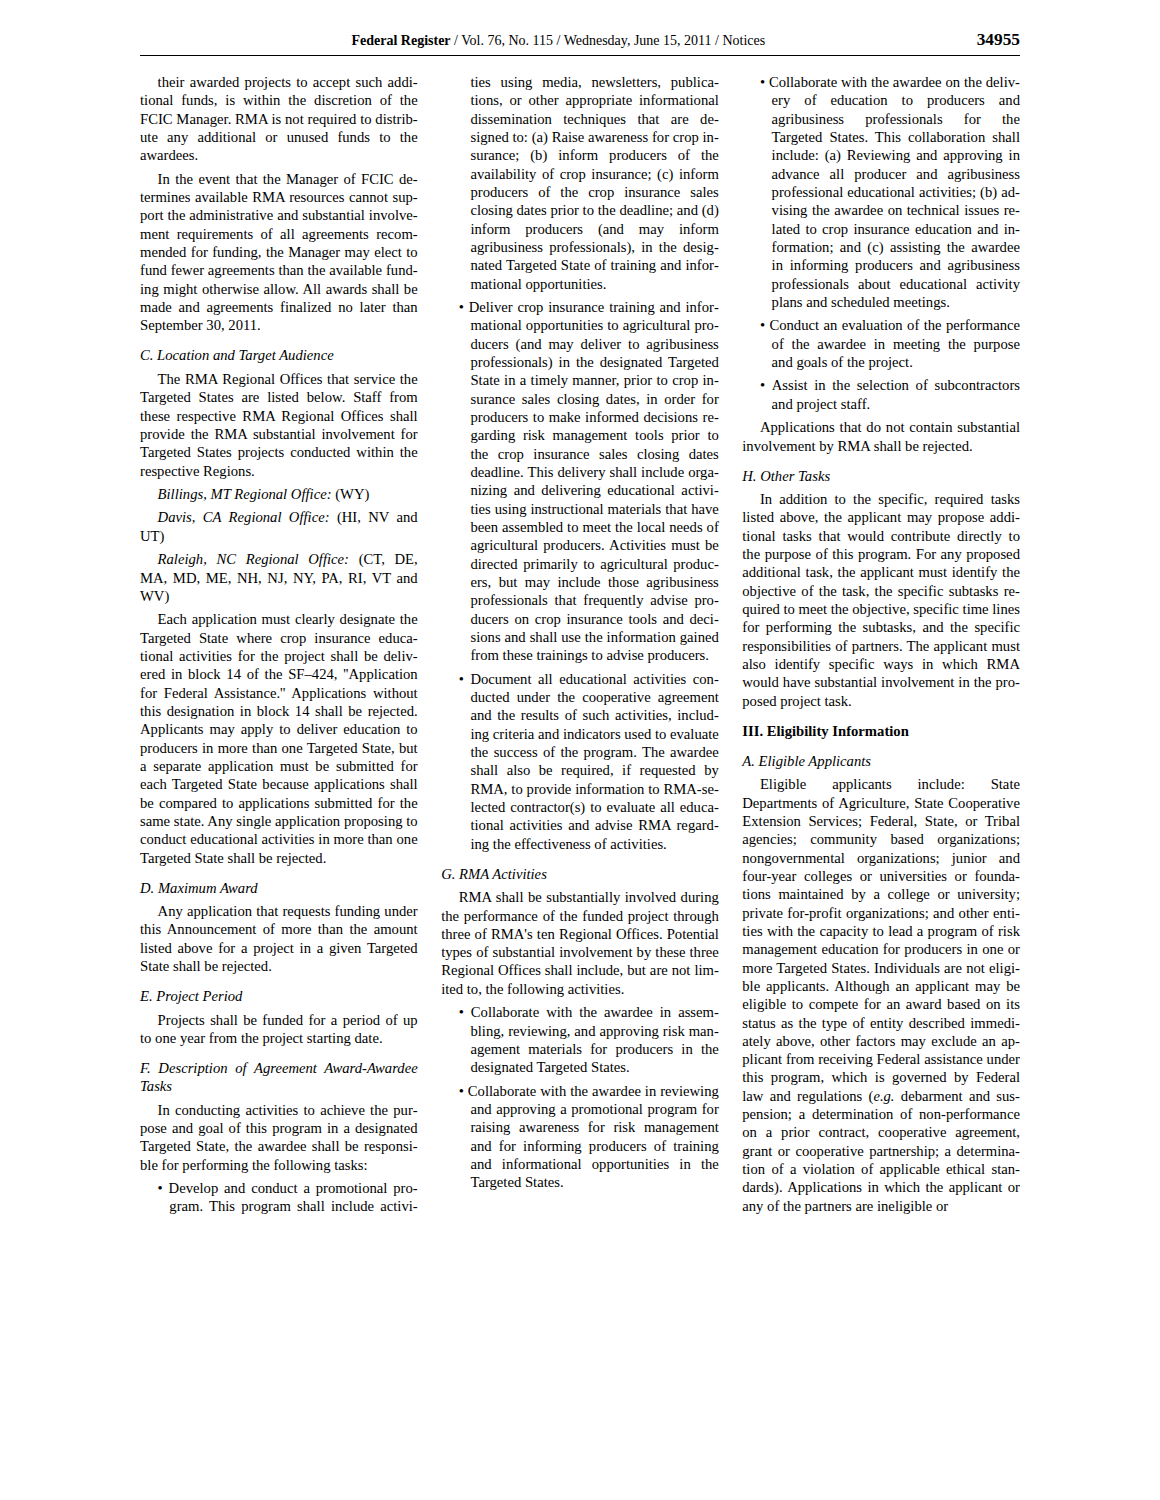Federal Register / Vol. 76, No. 115 / Wednesday, June 15, 2011 / Notices
34955
their awarded projects to accept such additional funds, is within the discretion of the FCIC Manager. RMA is not required to distribute any additional or unused funds to the awardees.
In the event that the Manager of FCIC determines available RMA resources cannot support the administrative and substantial involvement requirements of all agreements recommended for funding, the Manager may elect to fund fewer agreements than the available funding might otherwise allow. All awards shall be made and agreements finalized no later than September 30, 2011.
C. Location and Target Audience
The RMA Regional Offices that service the Targeted States are listed below. Staff from these respective RMA Regional Offices shall provide the RMA substantial involvement for Targeted States projects conducted within the respective Regions.
Billings, MT Regional Office: (WY)
Davis, CA Regional Office: (HI, NV and UT)
Raleigh, NC Regional Office: (CT, DE, MA, MD, ME, NH, NJ, NY, PA, RI, VT and WV)
Each application must clearly designate the Targeted State where crop insurance educational activities for the project shall be delivered in block 14 of the SF–424, ''Application for Federal Assistance.'' Applications without this designation in block 14 shall be rejected. Applicants may apply to deliver education to producers in more than one Targeted State, but a separate application must be submitted for each Targeted State because applications shall be compared to applications submitted for the same state. Any single application proposing to conduct educational activities in more than one Targeted State shall be rejected.
D. Maximum Award
Any application that requests funding under this Announcement of more than the amount listed above for a project in a given Targeted State shall be rejected.
E. Project Period
Projects shall be funded for a period of up to one year from the project starting date.
F. Description of Agreement Award-Awardee Tasks
In conducting activities to achieve the purpose and goal of this program in a designated Targeted State, the awardee shall be responsible for performing the following tasks:
Develop and conduct a promotional program. This program shall include activities using media, newsletters, publications, or other appropriate informational dissemination techniques that are designed to: (a) Raise awareness for crop insurance; (b) inform producers of the availability of crop insurance; (c) inform producers of the crop insurance sales closing dates prior to the deadline; and (d) inform producers (and may inform agribusiness professionals), in the designated Targeted State of training and informational opportunities.
Deliver crop insurance training and informational opportunities to agricultural producers (and may deliver to agribusiness professionals) in the designated Targeted State in a timely manner, prior to crop insurance sales closing dates, in order for producers to make informed decisions regarding risk management tools prior to the crop insurance sales closing dates deadline. This delivery shall include organizing and delivering educational activities using instructional materials that have been assembled to meet the local needs of agricultural producers. Activities must be directed primarily to agricultural producers, but may include those agribusiness professionals that frequently advise producers on crop insurance tools and decisions and shall use the information gained from these trainings to advise producers.
Document all educational activities conducted under the cooperative agreement and the results of such activities, including criteria and indicators used to evaluate the success of the program. The awardee shall also be required, if requested by RMA, to provide information to RMA-selected contractor(s) to evaluate all educational activities and advise RMA regarding the effectiveness of activities.
G. RMA Activities
RMA shall be substantially involved during the performance of the funded project through three of RMA's ten Regional Offices. Potential types of substantial involvement by these three Regional Offices shall include, but are not limited to, the following activities.
Collaborate with the awardee in assembling, reviewing, and approving risk management materials for producers in the designated Targeted States.
Collaborate with the awardee in reviewing and approving a promotional program for raising awareness for risk management and for informing producers of training and informational opportunities in the Targeted States.
Collaborate with the awardee on the delivery of education to producers and agribusiness professionals for the Targeted States. This collaboration shall include: (a) Reviewing and approving in advance all producer and agribusiness professional educational activities; (b) advising the awardee on technical issues related to crop insurance education and information; and (c) assisting the awardee in informing producers and agribusiness professionals about educational activity plans and scheduled meetings.
Conduct an evaluation of the performance of the awardee in meeting the purpose and goals of the project.
Assist in the selection of subcontractors and project staff.
Applications that do not contain substantial involvement by RMA shall be rejected.
H. Other Tasks
In addition to the specific, required tasks listed above, the applicant may propose additional tasks that would contribute directly to the purpose of this program. For any proposed additional task, the applicant must identify the objective of the task, the specific subtasks required to meet the objective, specific time lines for performing the subtasks, and the specific responsibilities of partners. The applicant must also identify specific ways in which RMA would have substantial involvement in the proposed project task.
III. Eligibility Information
A. Eligible Applicants
Eligible applicants include: State Departments of Agriculture, State Cooperative Extension Services; Federal, State, or Tribal agencies; community based organizations; nongovernmental organizations; junior and four-year colleges or universities or foundations maintained by a college or university; private for-profit organizations; and other entities with the capacity to lead a program of risk management education for producers in one or more Targeted States. Individuals are not eligible applicants. Although an applicant may be eligible to compete for an award based on its status as the type of entity described immediately above, other factors may exclude an applicant from receiving Federal assistance under this program, which is governed by Federal law and regulations (e.g. debarment and suspension; a determination of non-performance on a prior contract, cooperative agreement, grant or cooperative partnership; a determination of a violation of applicable ethical standards). Applications in which the applicant or any of the partners are ineligible or